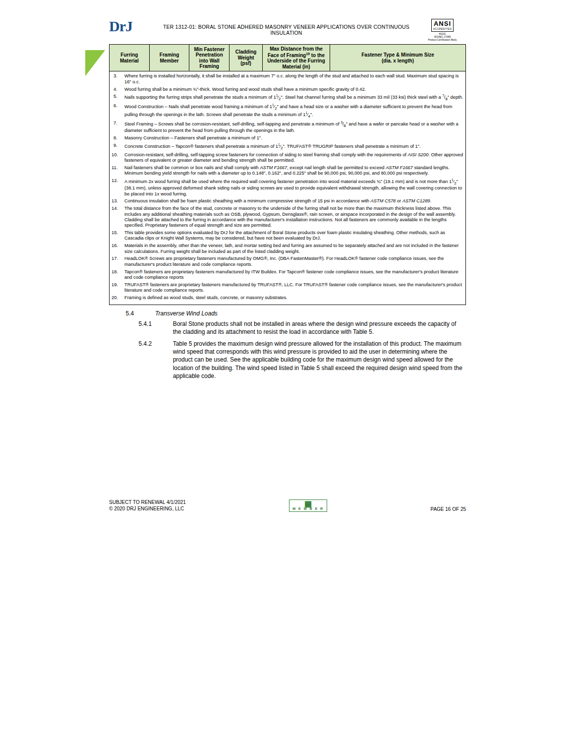Dr J
TER 1312-01: BORAL STONE ADHERED MASONRY VENEER APPLICATIONS OVER CONTINUOUS INSULATION
ANSI
ACCREDITED
#1131
ISO/IEC 17065
Product Certification Body
| Furring Material | Framing Member | Min Fastener Penetration into Wall Framing | Cladding Weight (psf) | Max Distance from the Face of Framing 19 to the Underside of the Furring Material (in) | Fastener Type & Minimum Size (dia. x length) |
| --- | --- | --- | --- | --- | --- |
| Where furring is installed horizontally, it shall be installed at a maximum 7" o.c. along the length of the stud and attached to each wall stud. Maximum stud spacing is 16" o.c. Wood furring shall be a minimum ¾"-thick. Wood furring and wood studs shall have a minimum specific gravity of 0.42. Nails supporting the furring strips shall penetrate the studs a minimum of 1 1 ⁄ 2 ". Steel hat channel furring shall be a minimum 33 mil (33 ksi) thick steel with a 7 / 8 " depth. Wood Construction – Nails shall penetrate wood framing a minimum of 1 1 ⁄ 2 " and have a head size or a washer with a diameter sufficient to prevent the head from pulling through the openings in the lath. Screws shall penetrate the studs a minimum of 1 1 ⁄ 4 ". Steel Framing – Screws shall be corrosion-resistant, self-drilling, self-tapping and penetrate a minimum of 3 / 8 " and have a wafer or pancake head or a washer with a diameter sufficient to prevent the head from pulling through the openings in the lath. Masonry Construction – Fasteners shall penetrate a minimum of 1". Concrete Construction – Tapcon® fasteners shall penetrate a minimum of 1 1 ⁄ 2 ". TRUFAST® TRUGRIP fasteners shall penetrate a minimum of 1". Corrosion-resistant, self-drilling, self-tapping screw fasteners for connection of siding to steel framing shall comply with the requirements of AISI S200 . Other approved fasteners of equivalent or greater diameter and bending strength shall be permitted. Nail fasteners shall be common or box nails and shall comply with ASTM F1667 , except nail length shall be permitted to exceed ASTM F1667 standard lengths. Minimum bending yield strength for nails with a diameter up to 0.148", 0.162", and 0.225" shall be 90,000 psi, 90,000 psi, and 80,000 psi respectively. A minimum 2x wood furring shall be used where the required wall covering fastener penetration into wood material exceeds ¾" (19.1 mm) and is not more than 1 1 ⁄ 2 " (38.1 mm), unless approved deformed shank siding nails or siding screws are used to provide equivalent withdrawal strength, allowing the wall covering connection to be placed into 1x wood furring. Continuous insulation shall be foam plastic sheathing with a minimum compressive strength of 15 psi in accordance with ASTM C578 or ASTM C1289 . The total distance from the face of the stud, concrete or masonry to the underside of the furring shall not be more than the maximum thickness listed above. This includes any additional sheathing materials such as OSB, plywood, Gypsum, Densglass®, rain screen, or airspace incorporated in the design of the wall assembly. Cladding shall be attached to the furring in accordance with the manufacturer's installation instructions. Not all fasteners are commonly available in the lengths specified. Proprietary fasteners of equal strength and size are permitted. This table provides some options evaluated by DrJ for the attachment of Boral Stone products over foam plastic insulating sheathing. Other methods, such as Cascadia clips or Knight Wall Systems, may be considered, but have not been evaluated by DrJ. Materials in the assembly, other than the veneer, lath, and mortar setting bed and furring are assumed to be separately attached and are not included in the fastener size calculations. Furring weight shall be included as part of the listed cladding weight. HeadLOK® Screws are proprietary fasteners manufactured by OMG®, Inc. (DBA FastenMaster®). For HeadLOK® fastener code compliance issues, see the manufacturer's product literature and code compliance reports. Tapcon® fasteners are proprietary fasteners manufactured by ITW Buildex. For Tapcon® fastener code compliance issues, see the manufacturer's product literature and code compliance reports TRUFAST® fasteners are proprietary fasteners manufactured by TRUFAST®, LLC. For TRUFAST® fastener code compliance issues, see the manufacturer's product literature and code compliance reports. Framing is defined as wood studs, steel studs, concrete, or masonry substrates. |
5.4 Transverse Wind Loads
5.4.1 Boral Stone products shall not be installed in areas where the design wind pressure exceeds the capacity of the cladding and its attachment to resist the load in accordance with Table 5.
5.4.2 Table 5 provides the maximum design wind pressure allowed for the installation of this product. The maximum wind speed that corresponds with this wind pressure is provided to aid the user in determining where the product can be used. See the applicable building code for the maximum design wind speed allowed for the location of the building. The wind speed listed in Table 5 shall exceed the required design wind speed from the applicable code.
SUBJECT TO RENEWAL 4/1/2021
© 2020 DRJ ENGINEERING, LLC
▦
M E M B E R
PAGE 16 OF 25